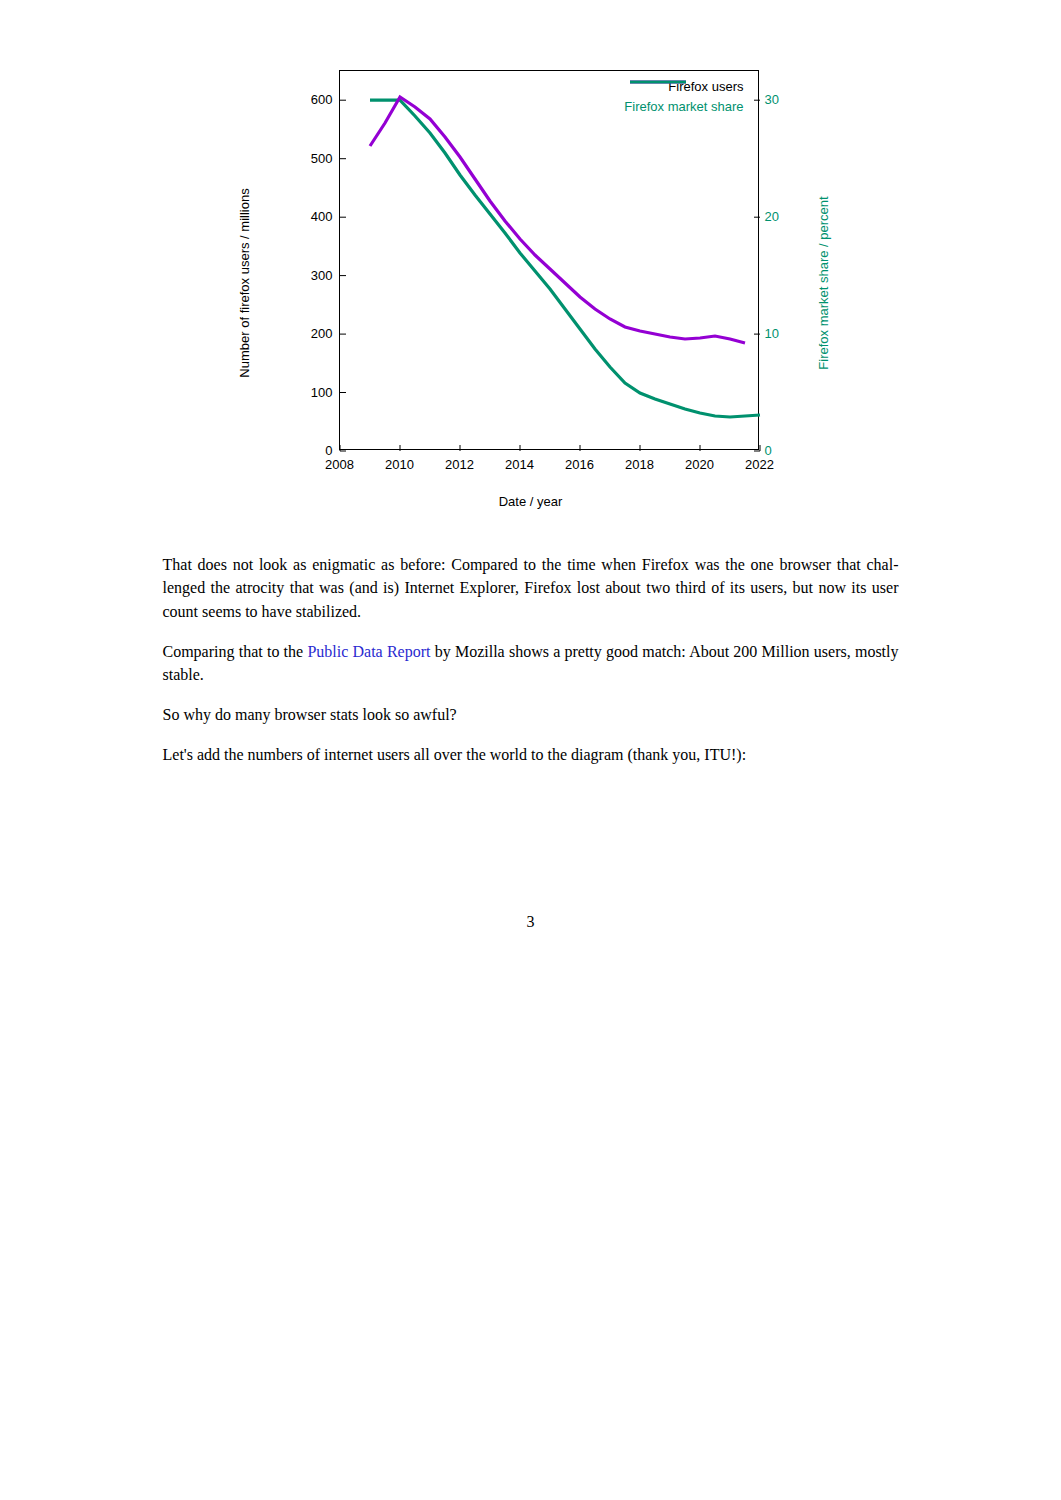Number of firefox users / millions
Firefox market share / percent
0 100 200 300 400 500 600 0 10 20 30 2008 2010 2012 2014 2016 2018 2020 2022
Firefox users
Firefox market share
Date / year
That does not look as enigmatic as before: Compared to the time when Firefox was the one browser that challenged the atrocity that was (and is) Internet Explorer, Firefox lost about two third of its users, but now its user count seems to have stabilized.
Comparing that to the Public Data Report by Mozilla shows a pretty good match: About 200 Million users, mostly stable.
So why do many browser stats look so awful?
Let's add the numbers of internet users all over the world to the diagram (thank you, ITU!):
3